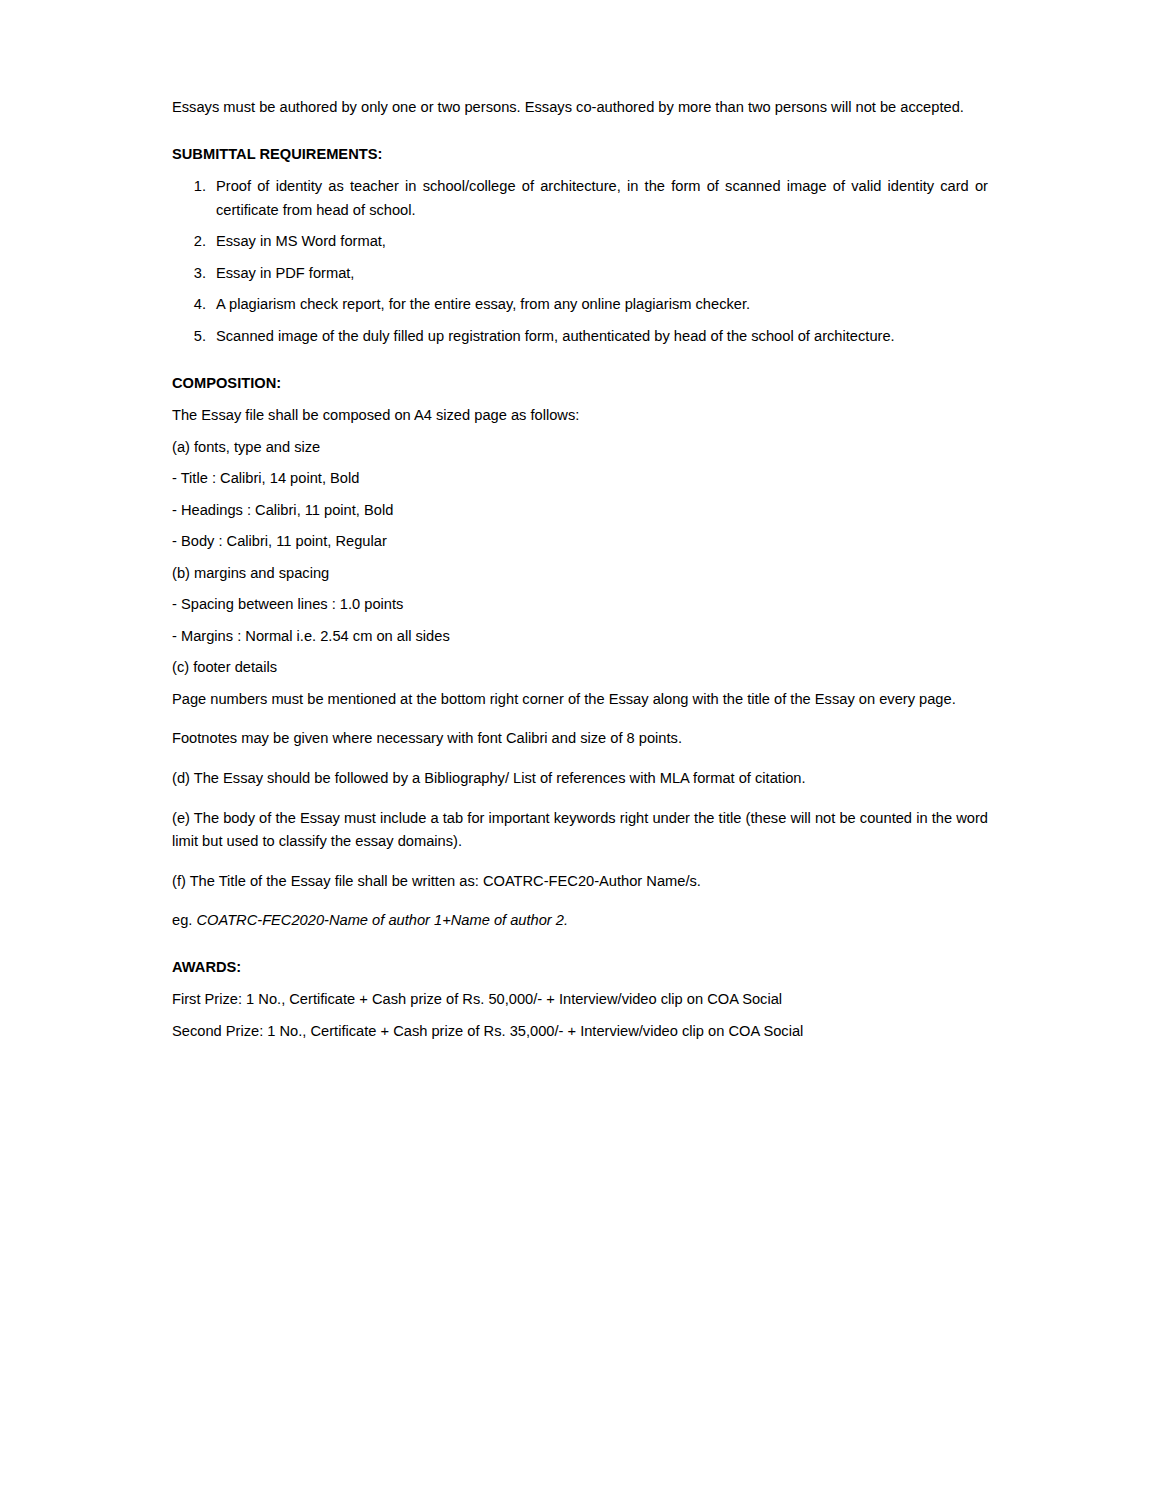Essays must be authored by only one or two persons. Essays co-authored by more than two persons will not be accepted.
SUBMITTAL REQUIREMENTS:
Proof of identity as teacher in school/college of architecture, in the form of scanned image of valid identity card or certificate from head of school.
Essay in MS Word format,
Essay in PDF format,
A plagiarism check report, for the entire essay, from any online plagiarism checker.
Scanned image of the duly filled up registration form, authenticated by head of the school of architecture.
COMPOSITION:
The Essay file shall be composed on A4 sized page as follows:
(a) fonts, type and size
- Title : Calibri, 14 point, Bold
- Headings : Calibri, 11 point, Bold
- Body : Calibri, 11 point, Regular
(b) margins and spacing
- Spacing between lines : 1.0 points
- Margins : Normal i.e. 2.54 cm on all sides
(c) footer details
Page numbers must be mentioned at the bottom right corner of the Essay along with the title of the Essay on every page.
Footnotes may be given where necessary with font Calibri and size of 8 points.
(d) The Essay should be followed by a Bibliography/ List of references with MLA format of citation.
(e) The body of the Essay must include a tab for important keywords right under the title (these will not be counted in the word limit but used to classify the essay domains).
(f) The Title of the Essay file shall be written as: COATRC-FEC20-Author Name/s.
eg. COATRC-FEC2020-Name of author 1+Name of author 2.
AWARDS:
First Prize: 1 No., Certificate + Cash prize of Rs. 50,000/- + Interview/video clip on COA Social
Second Prize: 1 No., Certificate + Cash prize of Rs. 35,000/- + Interview/video clip on COA Social